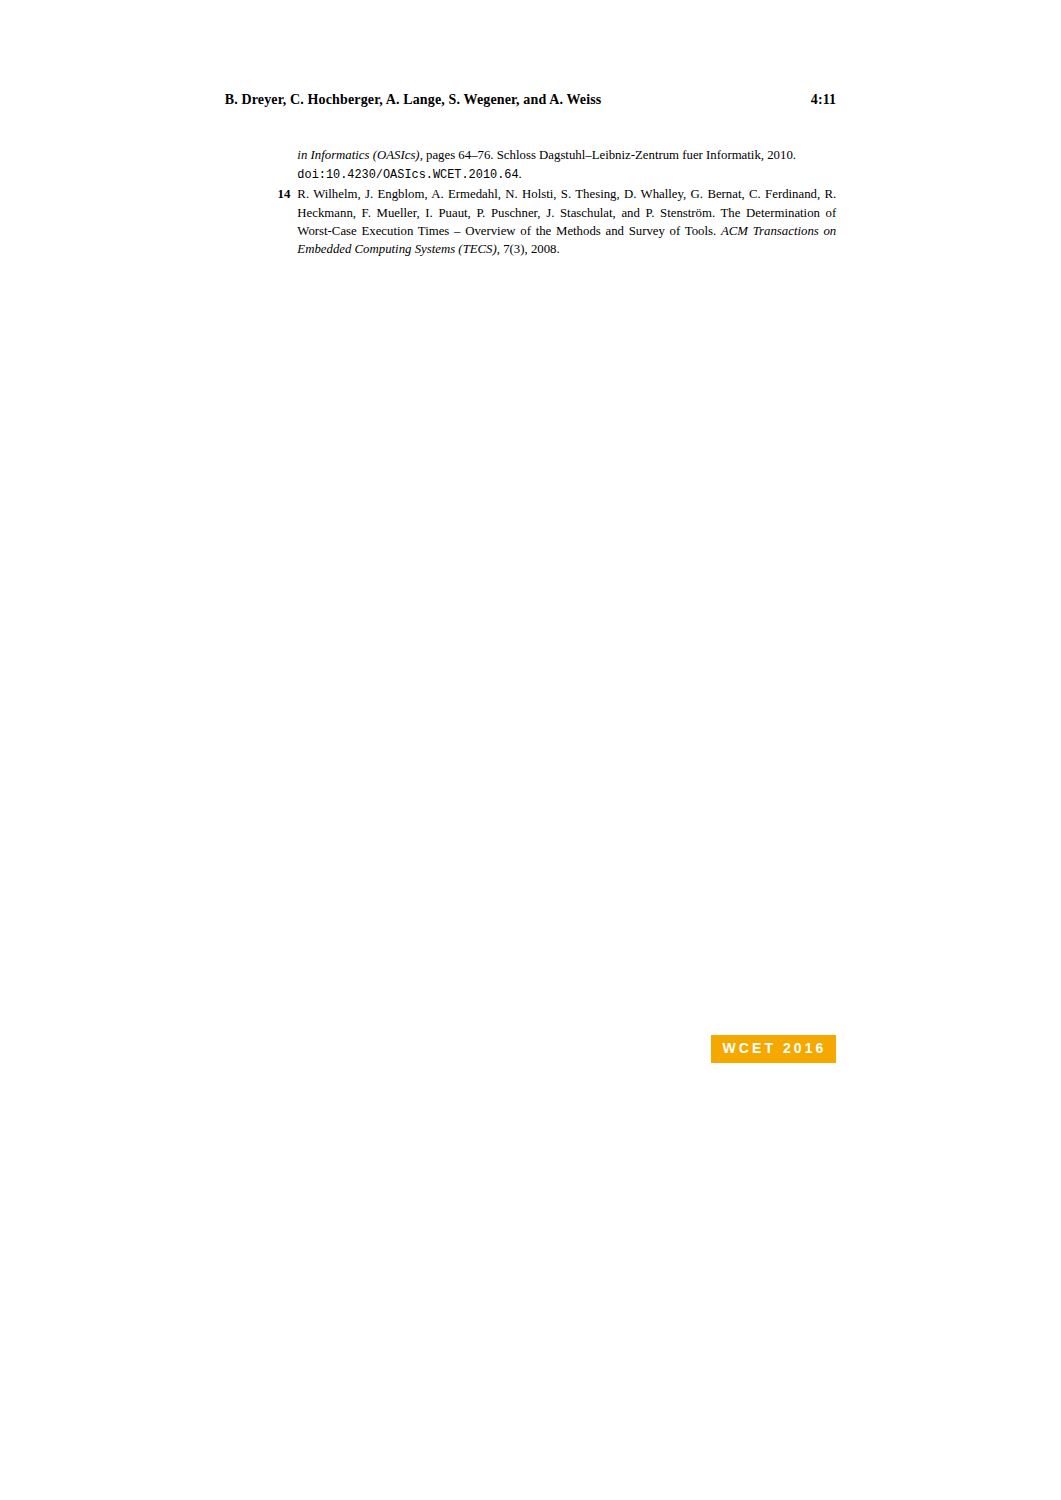B. Dreyer, C. Hochberger, A. Lange, S. Wegener, and A. Weiss 4:11
in Informatics (OASIcs), pages 64–76. Schloss Dagstuhl–Leibniz-Zentrum fuer Informatik, 2010. doi:10.4230/OASIcs.WCET.2010.64.
14 R. Wilhelm, J. Engblom, A. Ermedahl, N. Holsti, S. Thesing, D. Whalley, G. Bernat, C. Ferdinand, R. Heckmann, F. Mueller, I. Puaut, P. Puschner, J. Staschulat, and P. Stenström. The Determination of Worst-Case Execution Times – Overview of the Methods and Survey of Tools. ACM Transactions on Embedded Computing Systems (TECS), 7(3), 2008.
WCET 2016